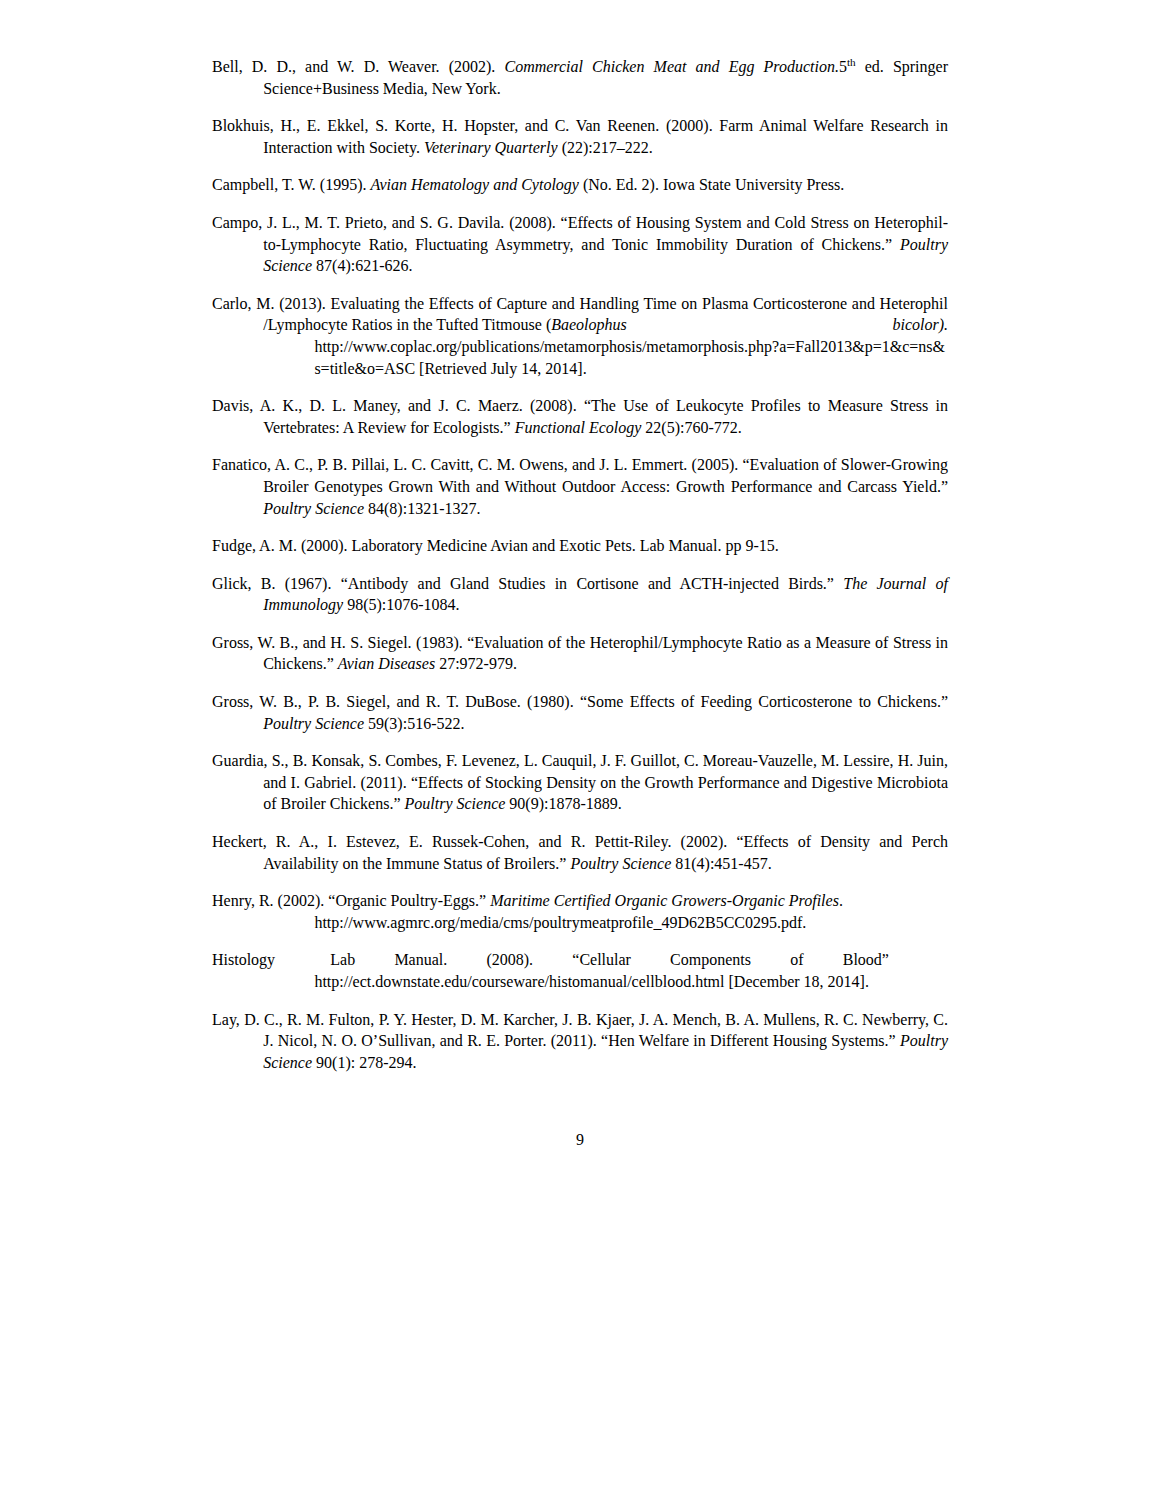Bell, D. D., and W. D. Weaver. (2002). Commercial Chicken Meat and Egg Production. 5th ed. Springer Science+Business Media, New York.
Blokhuis, H., E. Ekkel, S. Korte, H. Hopster, and C. Van Reenen. (2000). Farm Animal Welfare Research in Interaction with Society. Veterinary Quarterly (22):217–222.
Campbell, T. W. (1995). Avian Hematology and Cytology (No. Ed. 2). Iowa State University Press.
Campo, J. L., M. T. Prieto, and S. G. Davila. (2008). “Effects of Housing System and Cold Stress on Heterophil-to-Lymphocyte Ratio, Fluctuating Asymmetry, and Tonic Immobility Duration of Chickens.” Poultry Science 87(4):621-626.
Carlo, M. (2013). Evaluating the Effects of Capture and Handling Time on Plasma Corticosterone and Heterophil /Lymphocyte Ratios in the Tufted Titmouse (Baeolophus bicolor).
http://www.coplac.org/publications/metamorphosis/metamorphosis.php?a=Fall2013&p=1&c=ns&s=title&o=ASC [Retrieved July 14, 2014].
Davis, A. K., D. L. Maney, and J. C. Maerz. (2008). “The Use of Leukocyte Profiles to Measure Stress in Vertebrates: A Review for Ecologists.” Functional Ecology 22(5):760-772.
Fanatico, A. C., P. B. Pillai, L. C. Cavitt, C. M. Owens, and J. L. Emmert. (2005). “Evaluation of Slower-Growing Broiler Genotypes Grown With and Without Outdoor Access: Growth Performance and Carcass Yield.” Poultry Science 84(8):1321-1327.
Fudge, A. M. (2000). Laboratory Medicine Avian and Exotic Pets. Lab Manual. pp 9-15.
Glick, B. (1967). “Antibody and Gland Studies in Cortisone and ACTH-injected Birds.” The Journal of Immunology 98(5):1076-1084.
Gross, W. B., and H. S. Siegel. (1983). “Evaluation of the Heterophil/Lymphocyte Ratio as a Measure of Stress in Chickens.” Avian Diseases 27:972-979.
Gross, W. B., P. B. Siegel, and R. T. DuBose. (1980). “Some Effects of Feeding Corticosterone to Chickens.” Poultry Science 59(3):516-522.
Guardia, S., B. Konsak, S. Combes, F. Levenez, L. Cauquil, J. F. Guillot, C. Moreau-Vauzelle, M. Lessire, H. Juin, and I. Gabriel. (2011). “Effects of Stocking Density on the Growth Performance and Digestive Microbiota of Broiler Chickens.” Poultry Science 90(9):1878-1889.
Heckert, R. A., I. Estevez, E. Russek-Cohen, and R. Pettit-Riley. (2002). “Effects of Density and Perch Availability on the Immune Status of Broilers.” Poultry Science 81(4):451-457.
Henry, R. (2002). “Organic Poultry-Eggs.” Maritime Certified Organic Growers-Organic Profiles.
http://www.agmrc.org/media/cms/poultrymeatprofile_49D62B5CC0295.pdf.
Histology Lab Manual. (2008). “Cellular Components of Blood”
http://ect.downstate.edu/courseware/histomanual/cellblood.html [December 18, 2014].
Lay, D. C., R. M. Fulton, P. Y. Hester, D. M. Karcher, J. B. Kjaer, J. A. Mench, B. A. Mullens, R. C. Newberry, C. J. Nicol, N. O. O’Sullivan, and R. E. Porter. (2011). “Hen Welfare in Different Housing Systems.” Poultry Science 90(1): 278-294.
9